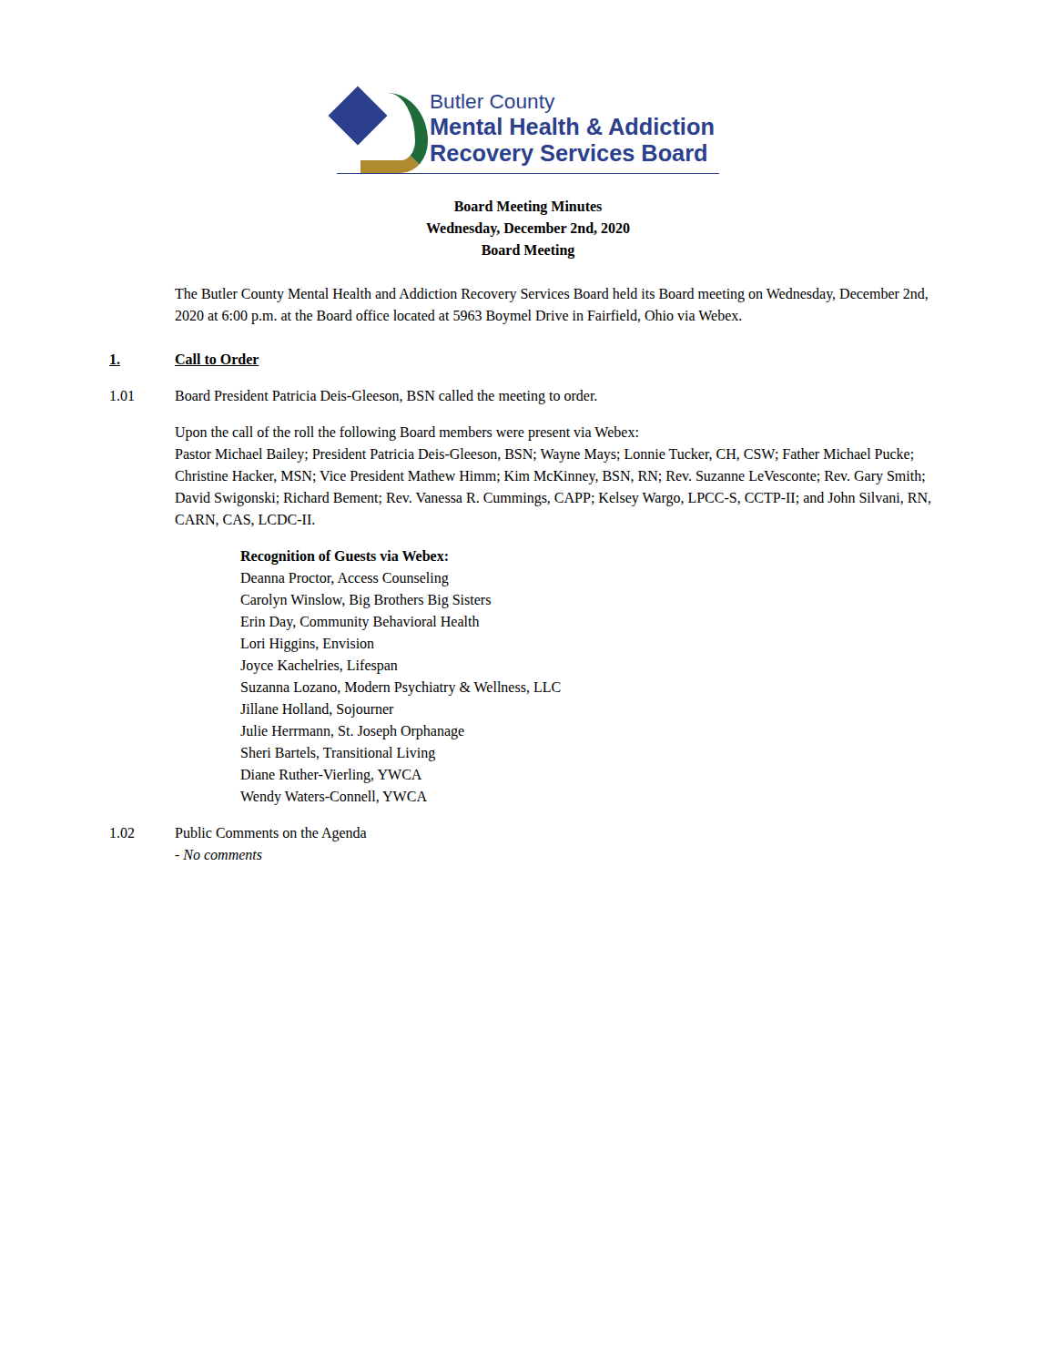Butler County
Mental Health & Addiction
Recovery Services Board
Board Meeting Minutes
Wednesday, December 2nd, 2020
Board Meeting
The Butler County Mental Health and Addiction Recovery Services Board held its Board meeting on Wednesday, December 2nd, 2020 at 6:00 p.m. at the Board office located at 5963 Boymel Drive in Fairfield, Ohio via Webex.
1. Call to Order
1.01
Board President Patricia Deis-Gleeson, BSN called the meeting to order.
Upon the call of the roll the following Board members were present via Webex:
Pastor Michael Bailey; President Patricia Deis-Gleeson, BSN; Wayne Mays; Lonnie Tucker, CH, CSW; Father Michael Pucke; Christine Hacker, MSN; Vice President Mathew Himm; Kim McKinney, BSN, RN; Rev. Suzanne LeVesconte; Rev. Gary Smith; David Swigonski; Richard Bement; Rev. Vanessa R. Cummings, CAPP; Kelsey Wargo, LPCC-S, CCTP-II; and John Silvani, RN, CARN, CAS, LCDC-II.
Recognition of Guests via Webex:
Deanna Proctor, Access Counseling
Carolyn Winslow, Big Brothers Big Sisters
Erin Day, Community Behavioral Health
Lori Higgins, Envision
Joyce Kachelries, Lifespan
Suzanna Lozano, Modern Psychiatry & Wellness, LLC
Jillane Holland, Sojourner
Julie Herrmann, St. Joseph Orphanage
Sheri Bartels, Transitional Living
Diane Ruther-Vierling, YWCA
Wendy Waters-Connell, YWCA
1.02
Public Comments on the Agenda
- No comments